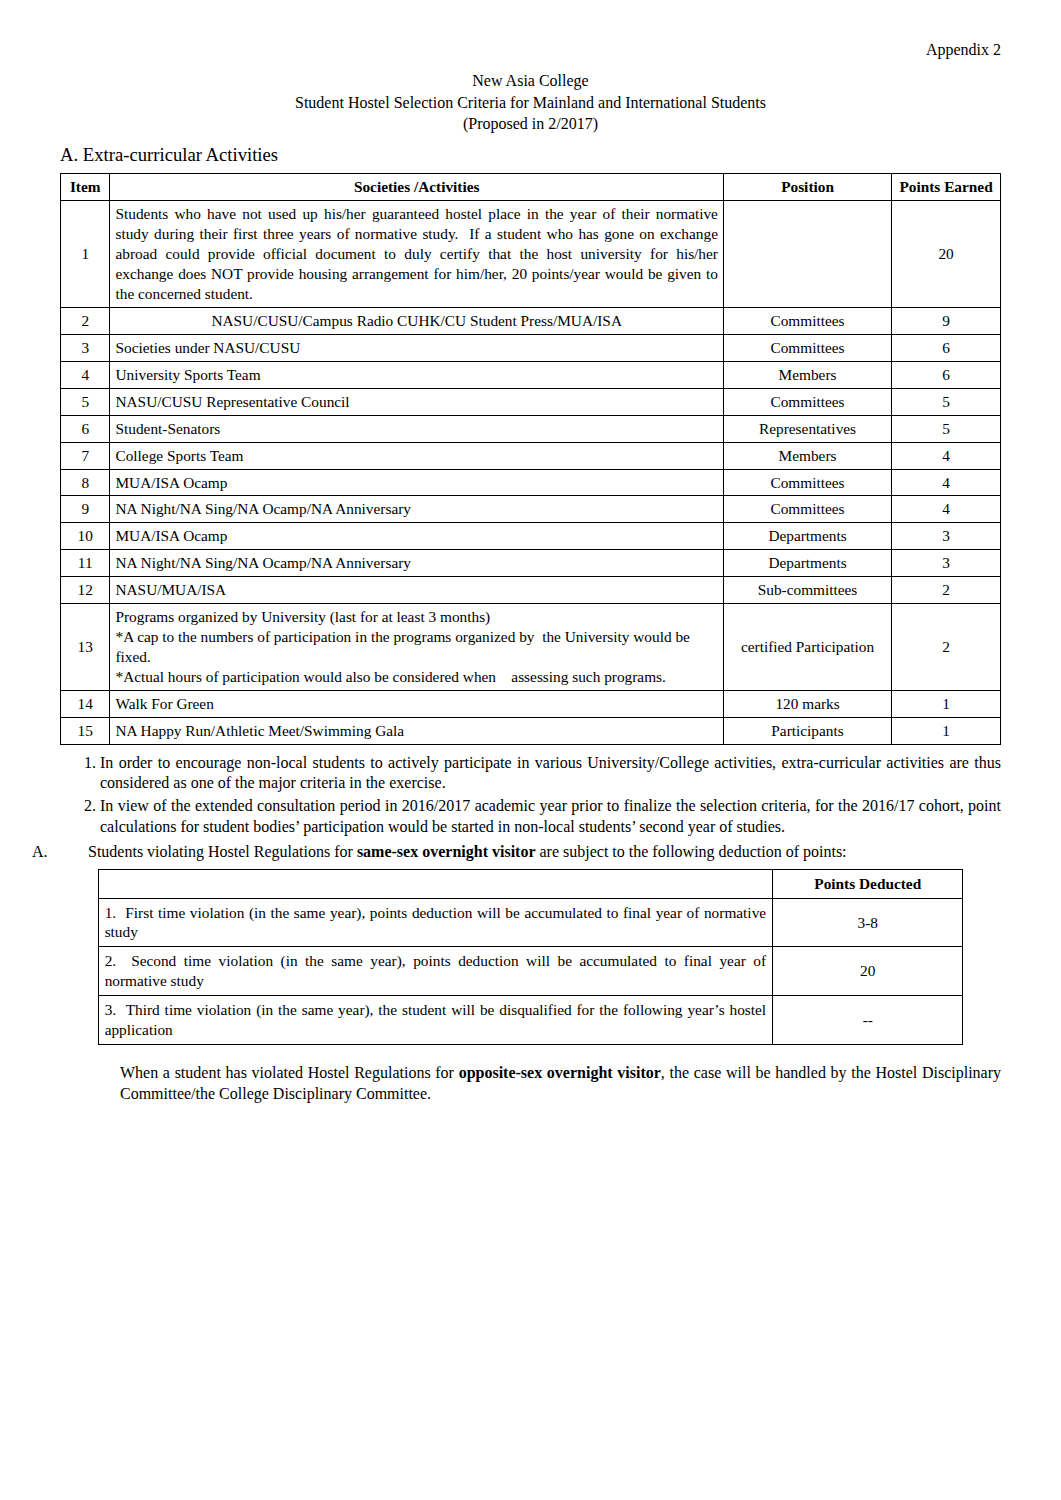Appendix 2
New Asia College
Student Hostel Selection Criteria for Mainland and International Students
(Proposed in 2/2017)
A. Extra-curricular Activities
| Item | Societies /Activities | Position | Points Earned |
| --- | --- | --- | --- |
| 1 | Students who have not used up his/her guaranteed hostel place in the year of their normative study during their first three years of normative study. If a student who has gone on exchange abroad could provide official document to duly certify that the host university for his/her exchange does NOT provide housing arrangement for him/her, 20 points/year would be given to the concerned student. | | 20 |
| 2 | NASU/CUSU/Campus Radio CUHK/CU Student Press/MUA/ISA | Committees | 9 |
| 3 | Societies under NASU/CUSU | Committees | 6 |
| 4 | University Sports Team | Members | 6 |
| 5 | NASU/CUSU Representative Council | Committees | 5 |
| 6 | Student-Senators | Representatives | 5 |
| 7 | College Sports Team | Members | 4 |
| 8 | MUA/ISA Ocamp | Committees | 4 |
| 9 | NA Night/NA Sing/NA Ocamp/NA Anniversary | Committees | 4 |
| 10 | MUA/ISA Ocamp | Departments | 3 |
| 11 | NA Night/NA Sing/NA Ocamp/NA Anniversary | Departments | 3 |
| 12 | NASU/MUA/ISA | Sub-committees | 2 |
| 13 | Programs organized by University (last for at least 3 months) *A cap to the numbers of participation in the programs organized by the University would be fixed. *Actual hours of participation would also be considered when assessing such programs. | certified Participation | 2 |
| 14 | Walk For Green | 120 marks | 1 |
| 15 | NA Happy Run/Athletic Meet/Swimming Gala | Participants | 1 |
In order to encourage non-local students to actively participate in various University/College activities, extra-curricular activities are thus considered as one of the major criteria in the exercise.
In view of the extended consultation period in 2016/2017 academic year prior to finalize the selection criteria, for the 2016/17 cohort, point calculations for student bodies’ participation would be started in non-local students’ second year of studies.
A. Students violating Hostel Regulations for same-sex overnight visitor are subject to the following deduction of points:
| | Points Deducted |
| --- | --- |
| 1. First time violation (in the same year), points deduction will be accumulated to final year of normative study | 3-8 |
| 2. Second time violation (in the same year), points deduction will be accumulated to final year of normative study | 20 |
| 3. Third time violation (in the same year), the student will be disqualified for the following year’s hostel application | -- |
When a student has violated Hostel Regulations for opposite-sex overnight visitor, the case will be handled by the Hostel Disciplinary Committee/the College Disciplinary Committee.